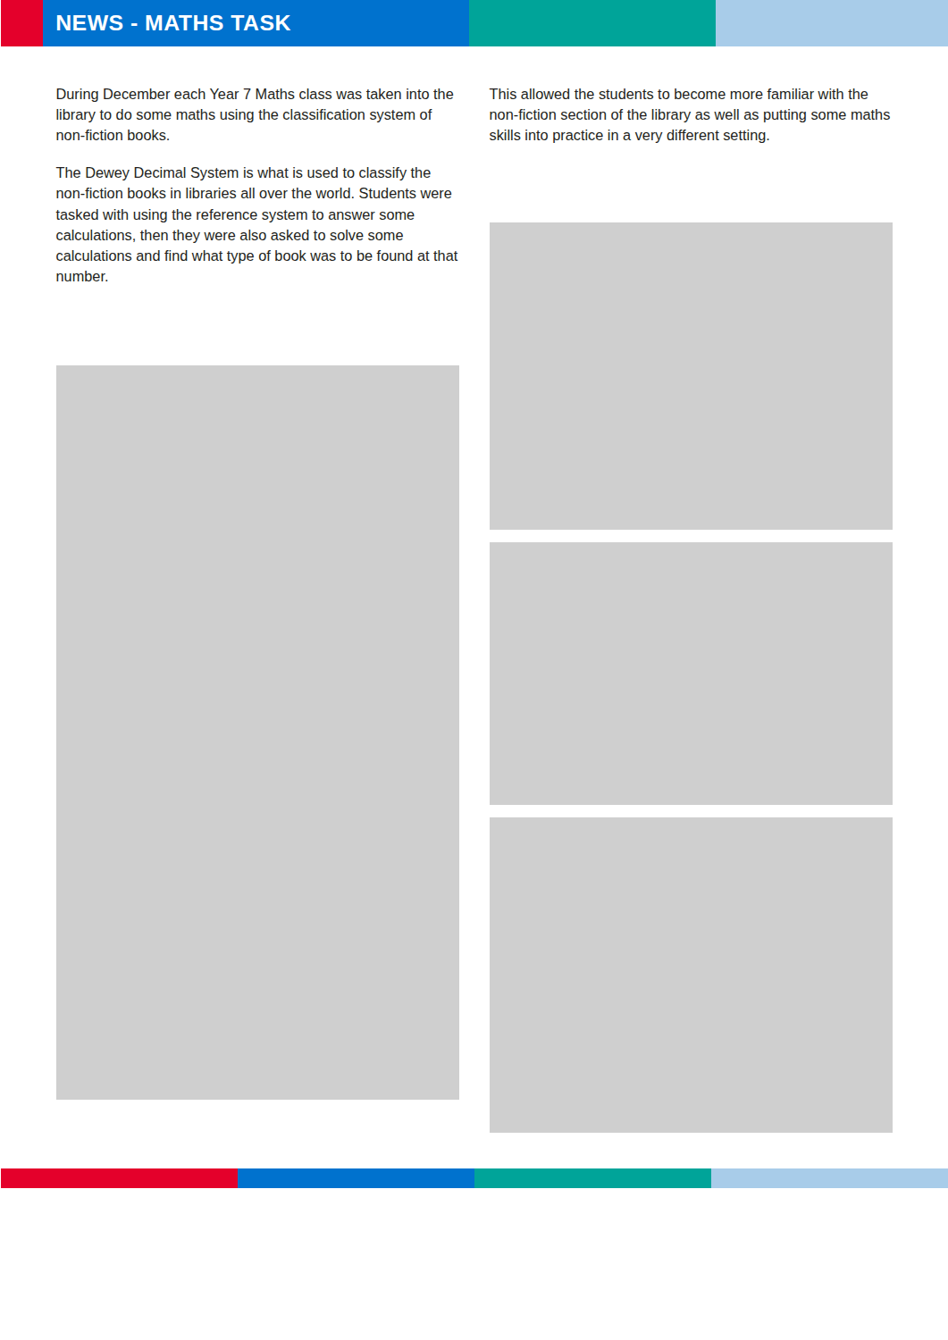News - Maths Task
During December each Year 7 Maths class was taken into the library to do some maths using the classification system of non-fiction books.
The Dewey Decimal System is what is used to classify the non-fiction books in libraries all over the world. Students were tasked with using the reference system to answer some calculations, then they were also asked to solve some calculations and find what type of book was to be found at that number.
This allowed the students to become more familiar with the non-fiction section of the library as well as putting some maths skills into practice in a very different setting.